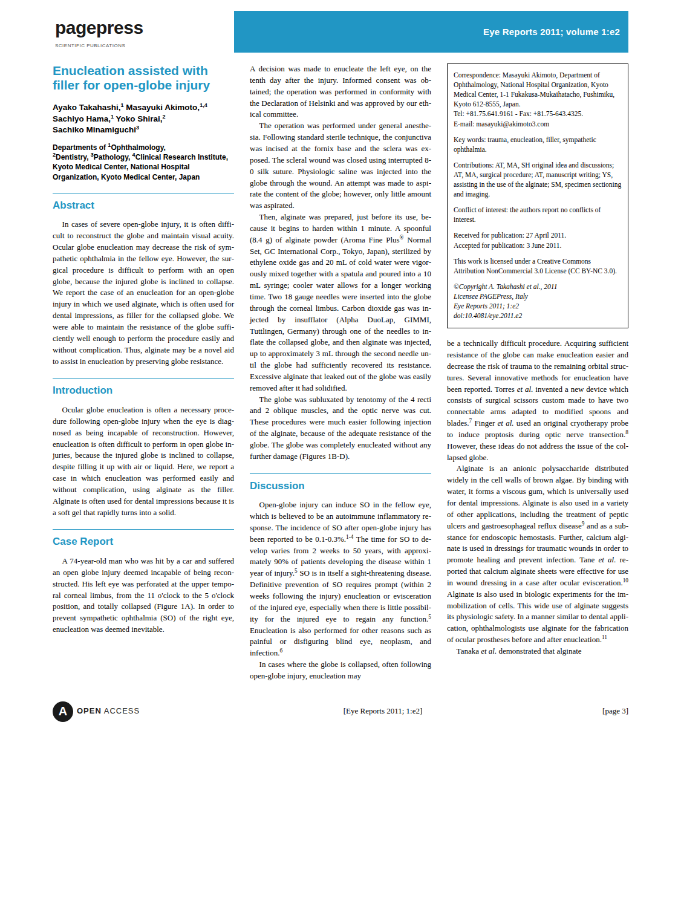page press
SCIENTIFIC PUBLICATIONS
Eye Reports 2011; volume 1:e2
Enucleation assisted with filler for open-globe injury
Ayako Takahashi,1 Masayuki Akimoto,1,4
Sachiyo Hama,1 Yoko Shirai,2
Sachiko Minamiguchi3
Departments of 1Ophthalmology,
2Dentistry, 3Pathology, 4Clinical Research Institute, Kyoto Medical Center, National Hospital Organization, Kyoto Medical Center, Japan
Abstract
In cases of severe open-globe injury, it is often difficult to reconstruct the globe and maintain visual acuity. Ocular globe enucleation may decrease the risk of sympathetic ophthalmia in the fellow eye. However, the surgical procedure is difficult to perform with an open globe, because the injured globe is inclined to collapse. We report the case of an enucleation for an open-globe injury in which we used alginate, which is often used for dental impressions, as filler for the collapsed globe. We were able to maintain the resistance of the globe sufficiently well enough to perform the procedure easily and without complication. Thus, alginate may be a novel aid to assist in enucleation by preserving globe resistance.
Introduction
Ocular globe enucleation is often a necessary procedure following open-globe injury when the eye is diagnosed as being incapable of reconstruction. However, enucleation is often difficult to perform in open globe injuries, because the injured globe is inclined to collapse, despite filling it up with air or liquid. Here, we report a case in which enucleation was performed easily and without complication, using alginate as the filler. Alginate is often used for dental impressions because it is a soft gel that rapidly turns into a solid.
Case Report
A 74-year-old man who was hit by a car and suffered an open globe injury deemed incapable of being reconstructed. His left eye was perforated at the upper temporal corneal limbus, from the 11 o'clock to the 5 o'clock position, and totally collapsed (Figure 1A). In order to prevent sympathetic ophthalmia (SO) of the right eye, enucleation was deemed inevitable.
A decision was made to enucleate the left eye, on the tenth day after the injury. Informed consent was obtained; the operation was performed in conformity with the Declaration of Helsinki and was approved by our ethical committee.
The operation was performed under general anesthesia. Following standard sterile technique, the conjunctiva was incised at the fornix base and the sclera was exposed. The scleral wound was closed using interrupted 8-0 silk suture. Physiologic saline was injected into the globe through the wound. An attempt was made to aspirate the content of the globe; however, only little amount was aspirated.
Then, alginate was prepared, just before its use, because it begins to harden within 1 minute. A spoonful (8.4 g) of alginate powder (Aroma Fine Plus® Normal Set, GC International Corp., Tokyo, Japan), sterilized by ethylene oxide gas and 20 mL of cold water were vigorously mixed together with a spatula and poured into a 10 mL syringe; cooler water allows for a longer working time. Two 18 gauge needles were inserted into the globe through the corneal limbus. Carbon dioxide gas was injected by insufflator (Alpha DuoLap, GIMMI, Tuttlingen, Germany) through one of the needles to inflate the collapsed globe, and then alginate was injected, up to approximately 3 mL through the second needle until the globe had sufficiently recovered its resistance. Excessive alginate that leaked out of the globe was easily removed after it had solidified.
The globe was subluxated by tenotomy of the 4 recti and 2 oblique muscles, and the optic nerve was cut. These procedures were much easier following injection of the alginate, because of the adequate resistance of the globe. The globe was completely enucleated without any further damage (Figures 1B-D).
Discussion
Open-globe injury can induce SO in the fellow eye, which is believed to be an autoimmune inflammatory response. The incidence of SO after open-globe injury has been reported to be 0.1-0.3%.1-4 The time for SO to develop varies from 2 weeks to 50 years, with approximately 90% of patients developing the disease within 1 year of injury.5 SO is in itself a sight-threatening disease. Definitive prevention of SO requires prompt (within 2 weeks following the injury) enucleation or evisceration of the injured eye, especially when there is little possibility for the injured eye to regain any function.5 Enucleation is also performed for other reasons such as painful or disfiguring blind eye, neoplasm, and infection.6
In cases where the globe is collapsed, often following open-globe injury, enucleation may
Correspondence: Masayuki Akimoto, Department of Ophthalmology, National Hospital Organization, Kyoto Medical Center, 1-1 Fukakusa-Mukaihatacho, Fushimiku, Kyoto 612-8555, Japan.
Tel: +81.75.641.9161 - Fax: +81.75-643.4325.
E-mail: masayuki@akimoto3.com
Key words: trauma, enucleation, filler, sympathetic ophthalmia.
Contributions: AT, MA, SH original idea and discussions; AT, MA, surgical procedure; AT, manuscript writing; YS, assisting in the use of the alginate; SM, specimen sectioning and imaging.
Conflict of interest: the authors report no conflicts of interest.
Received for publication: 27 April 2011.
Accepted for publication: 3 June 2011.
This work is licensed under a Creative Commons Attribution NonCommercial 3.0 License (CC BY-NC 3.0).
©Copyright A. Takahashi et al., 2011
Licensee PAGEPress, Italy
Eye Reports 2011; 1:e2
doi:10.4081/eye.2011.e2
be a technically difficult procedure. Acquiring sufficient resistance of the globe can make enucleation easier and decrease the risk of trauma to the remaining orbital structures. Several innovative methods for enucleation have been reported. Torres et al. invented a new device which consists of surgical scissors custom made to have two connectable arms adapted to modified spoons and blades.7 Finger et al. used an original cryotherapy probe to induce proptosis during optic nerve transection.8 However, these ideas do not address the issue of the collapsed globe.
Alginate is an anionic polysaccharide distributed widely in the cell walls of brown algae. By binding with water, it forms a viscous gum, which is universally used for dental impressions. Alginate is also used in a variety of other applications, including the treatment of peptic ulcers and gastroesophageal reflux disease9 and as a substance for endoscopic hemostasis. Further, calcium alginate is used in dressings for traumatic wounds in order to promote healing and prevent infection. Tane et al. reported that calcium alginate sheets were effective for use in wound dressing in a case after ocular evisceration.10 Alginate is also used in biologic experiments for the immobilization of cells. This wide use of alginate suggests its physiologic safety. In a manner similar to dental application, ophthalmologists use alginate for the fabrication of ocular prostheses before and after enucleation.11
Tanaka et al. demonstrated that alginate
A
OPEN ACCESS
[Eye Reports 2011; 1:e2]
[page 3]